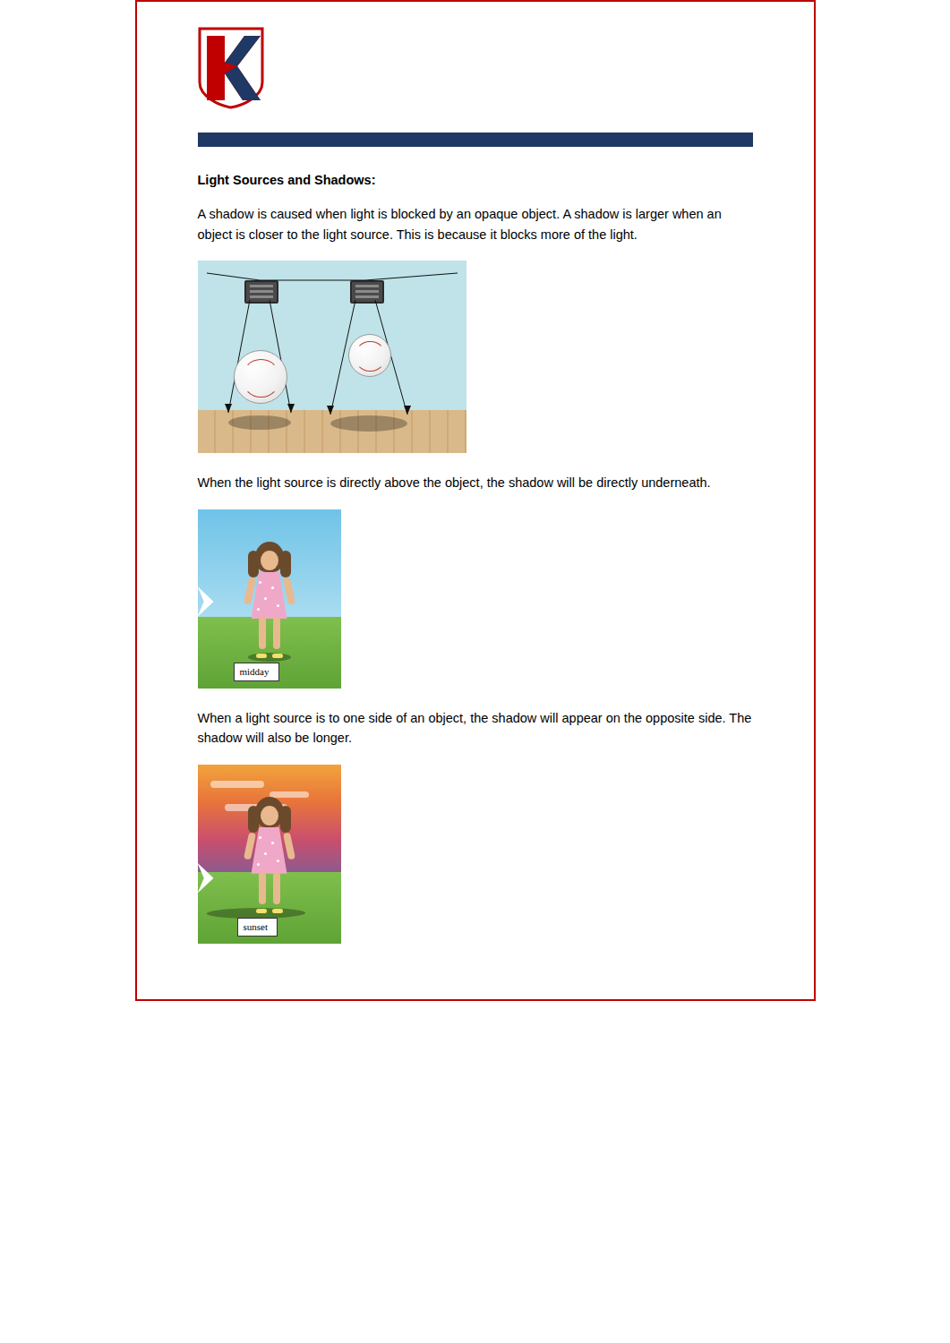Light Sources and Shadows:
A shadow is caused when light is blocked by an opaque object. A shadow is larger when an object is closer to the light source. This is because it blocks more of the light.
When the light source is directly above the object, the shadow will be directly underneath.
midday
When a light source is to one side of an object, the shadow will appear on the opposite side. The shadow will also be longer.
sunset